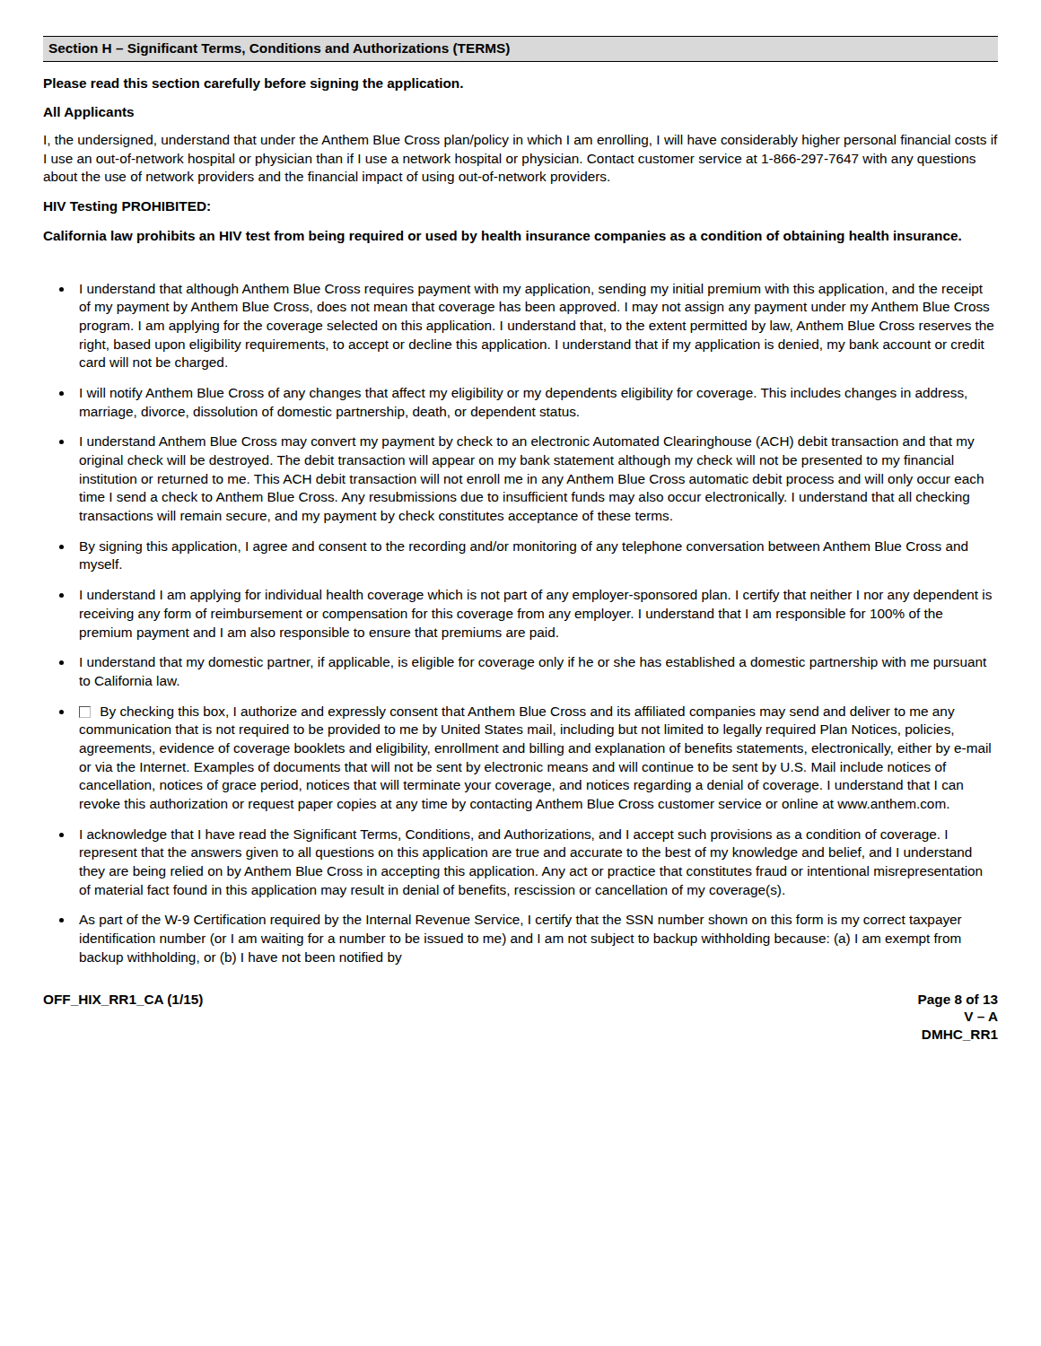Section H – Significant Terms, Conditions and Authorizations (TERMS)
Please read this section carefully before signing the application.
All Applicants
I, the undersigned, understand that under the Anthem Blue Cross plan/policy in which I am enrolling, I will have considerably higher personal financial costs if I use an out-of-network hospital or physician than if I use a network hospital or physician. Contact customer service at 1-866-297-7647 with any questions about the use of network providers and the financial impact of using out-of-network providers.
HIV Testing PROHIBITED:
California law prohibits an HIV test from being required or used by health insurance companies as a condition of obtaining health insurance.
I understand that although Anthem Blue Cross requires payment with my application, sending my initial premium with this application, and the receipt of my payment by Anthem Blue Cross, does not mean that coverage has been approved. I may not assign any payment under my Anthem Blue Cross program. I am applying for the coverage selected on this application. I understand that, to the extent permitted by law, Anthem Blue Cross reserves the right, based upon eligibility requirements, to accept or decline this application. I understand that if my application is denied, my bank account or credit card will not be charged.
I will notify Anthem Blue Cross of any changes that affect my eligibility or my dependents eligibility for coverage. This includes changes in address, marriage, divorce, dissolution of domestic partnership, death, or dependent status.
I understand Anthem Blue Cross may convert my payment by check to an electronic Automated Clearinghouse (ACH) debit transaction and that my original check will be destroyed. The debit transaction will appear on my bank statement although my check will not be presented to my financial institution or returned to me. This ACH debit transaction will not enroll me in any Anthem Blue Cross automatic debit process and will only occur each time I send a check to Anthem Blue Cross. Any resubmissions due to insufficient funds may also occur electronically. I understand that all checking transactions will remain secure, and my payment by check constitutes acceptance of these terms.
By signing this application, I agree and consent to the recording and/or monitoring of any telephone conversation between Anthem Blue Cross and myself.
I understand I am applying for individual health coverage which is not part of any employer-sponsored plan. I certify that neither I nor any dependent is receiving any form of reimbursement or compensation for this coverage from any employer. I understand that I am responsible for 100% of the premium payment and I am also responsible to ensure that premiums are paid.
I understand that my domestic partner, if applicable, is eligible for coverage only if he or she has established a domestic partnership with me pursuant to California law.
By checking this box, I authorize and expressly consent that Anthem Blue Cross and its affiliated companies may send and deliver to me any communication that is not required to be provided to me by United States mail, including but not limited to legally required Plan Notices, policies, agreements, evidence of coverage booklets and eligibility, enrollment and billing and explanation of benefits statements, electronically, either by e-mail or via the Internet. Examples of documents that will not be sent by electronic means and will continue to be sent by U.S. Mail include notices of cancellation, notices of grace period, notices that will terminate your coverage, and notices regarding a denial of coverage. I understand that I can revoke this authorization or request paper copies at any time by contacting Anthem Blue Cross customer service or online at www.anthem.com.
I acknowledge that I have read the Significant Terms, Conditions, and Authorizations, and I accept such provisions as a condition of coverage. I represent that the answers given to all questions on this application are true and accurate to the best of my knowledge and belief, and I understand they are being relied on by Anthem Blue Cross in accepting this application. Any act or practice that constitutes fraud or intentional misrepresentation of material fact found in this application may result in denial of benefits, rescission or cancellation of my coverage(s).
As part of the W-9 Certification required by the Internal Revenue Service, I certify that the SSN number shown on this form is my correct taxpayer identification number (or I am waiting for a number to be issued to me) and I am not subject to backup withholding because: (a) I am exempt from backup withholding, or (b) I have not been notified by
OFF_HIX_RR1_CA (1/15)
Page 8 of 13
V – A
DMHC_RR1